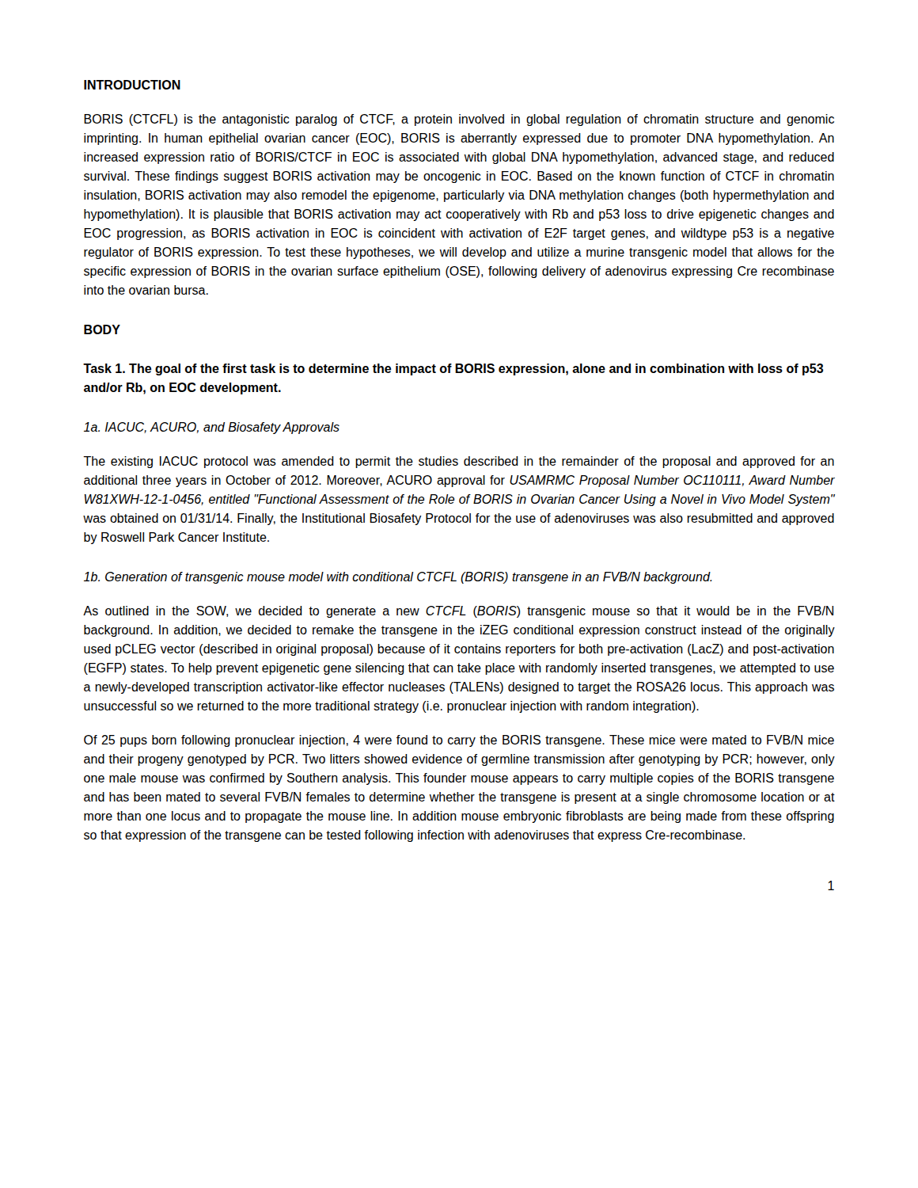INTRODUCTION
BORIS (CTCFL) is the antagonistic paralog of CTCF, a protein involved in global regulation of chromatin structure and genomic imprinting. In human epithelial ovarian cancer (EOC), BORIS is aberrantly expressed due to promoter DNA hypomethylation. An increased expression ratio of BORIS/CTCF in EOC is associated with global DNA hypomethylation, advanced stage, and reduced survival. These findings suggest BORIS activation may be oncogenic in EOC. Based on the known function of CTCF in chromatin insulation, BORIS activation may also remodel the epigenome, particularly via DNA methylation changes (both hypermethylation and hypomethylation). It is plausible that BORIS activation may act cooperatively with Rb and p53 loss to drive epigenetic changes and EOC progression, as BORIS activation in EOC is coincident with activation of E2F target genes, and wildtype p53 is a negative regulator of BORIS expression. To test these hypotheses, we will develop and utilize a murine transgenic model that allows for the specific expression of BORIS in the ovarian surface epithelium (OSE), following delivery of adenovirus expressing Cre recombinase into the ovarian bursa.
BODY
Task 1. The goal of the first task is to determine the impact of BORIS expression, alone and in combination with loss of p53 and/or Rb, on EOC development.
1a. IACUC, ACURO, and Biosafety Approvals
The existing IACUC protocol was amended to permit the studies described in the remainder of the proposal and approved for an additional three years in October of 2012. Moreover, ACURO approval for USAMRMC Proposal Number OC110111, Award Number W81XWH-12-1-0456, entitled "Functional Assessment of the Role of BORIS in Ovarian Cancer Using a Novel in Vivo Model System" was obtained on 01/31/14. Finally, the Institutional Biosafety Protocol for the use of adenoviruses was also resubmitted and approved by Roswell Park Cancer Institute.
1b. Generation of transgenic mouse model with conditional CTCFL (BORIS) transgene in an FVB/N background.
As outlined in the SOW, we decided to generate a new CTCFL (BORIS) transgenic mouse so that it would be in the FVB/N background. In addition, we decided to remake the transgene in the iZEG conditional expression construct instead of the originally used pCLEG vector (described in original proposal) because of it contains reporters for both pre-activation (LacZ) and post-activation (EGFP) states. To help prevent epigenetic gene silencing that can take place with randomly inserted transgenes, we attempted to use a newly-developed transcription activator-like effector nucleases (TALENs) designed to target the ROSA26 locus. This approach was unsuccessful so we returned to the more traditional strategy (i.e. pronuclear injection with random integration).
Of 25 pups born following pronuclear injection, 4 were found to carry the BORIS transgene. These mice were mated to FVB/N mice and their progeny genotyped by PCR. Two litters showed evidence of germline transmission after genotyping by PCR; however, only one male mouse was confirmed by Southern analysis. This founder mouse appears to carry multiple copies of the BORIS transgene and has been mated to several FVB/N females to determine whether the transgene is present at a single chromosome location or at more than one locus and to propagate the mouse line. In addition mouse embryonic fibroblasts are being made from these offspring so that expression of the transgene can be tested following infection with adenoviruses that express Cre-recombinase.
1